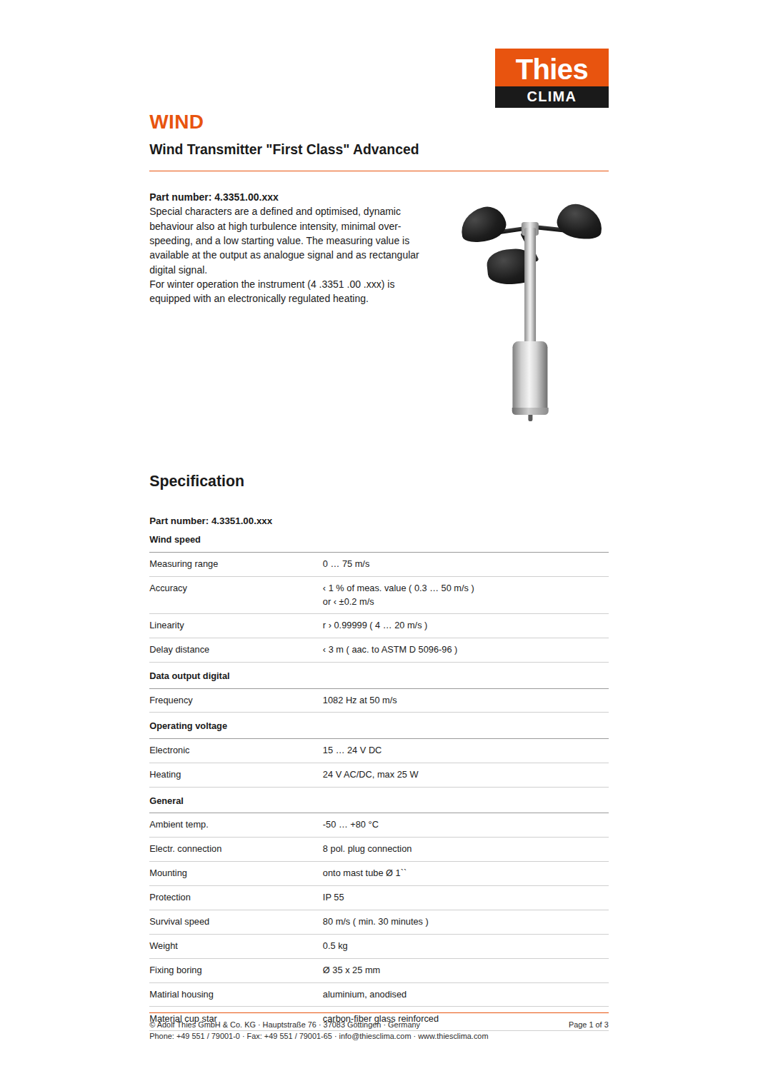Thies
CLIMA
WIND
Wind Transmitter "First Class" Advanced
Part number: 4.3351.00.xxx
Special characters are a defined and optimised, dynamic behaviour also at high turbulence intensity, minimal over-speeding, and a low starting value. The measuring value is available at the output as analogue signal and as rectangular digital signal.
For winter operation the instrument (4 .3351 .00 .xxx) is equipped with an electronically regulated heating.
Specification
Part number: 4.3351.00.xxx
| Wind speed |
| Measuring range | 0 … 75 m/s |
| Accuracy | ‹ 1 % of meas. value ( 0.3 … 50 m/s ) or ‹ ±0.2 m/s |
| Linearity | r › 0.99999 ( 4 … 20 m/s ) |
| Delay distance | ‹ 3 m ( aac. to ASTM D 5096-96 ) |
| Data output digital |
| Frequency | 1082 Hz at 50 m/s |
| Operating voltage |
| Electronic | 15 … 24 V DC |
| Heating | 24 V AC/DC, max 25 W |
| General |
| Ambient temp. | -50 … +80 °C |
| Electr. connection | 8 pol. plug connection |
| Mounting | onto mast tube Ø 1`` |
| Protection | IP 55 |
| Survival speed | 80 m/s ( min. 30 minutes ) |
| Weight | 0.5 kg |
| Fixing boring | Ø 35 x 25 mm |
| Matirial housing | aluminium, anodised |
| Material cup star | carbon-fiber glass reinforced |
© Adolf Thies GmbH & Co. KG · Hauptstraße 76 · 37083 Göttingen · Germany
Phone: +49 551 / 79001-0 · Fax: +49 551 / 79001-65 · info@thiesclima.com · www.thiesclima.com
Page 1 of 3